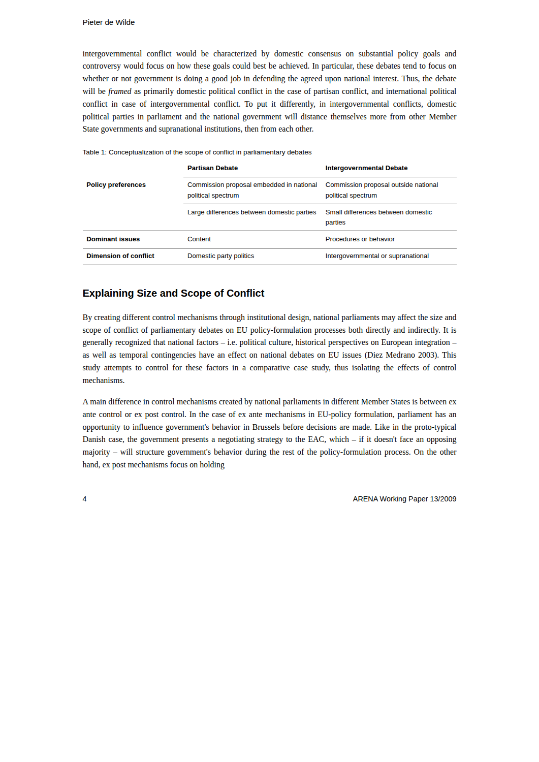Pieter de Wilde
intergovernmental conflict would be characterized by domestic consensus on substantial policy goals and controversy would focus on how these goals could best be achieved. In particular, these debates tend to focus on whether or not government is doing a good job in defending the agreed upon national interest. Thus, the debate will be framed as primarily domestic political conflict in the case of partisan conflict, and international political conflict in case of intergovernmental conflict. To put it differently, in intergovernmental conflicts, domestic political parties in parliament and the national government will distance themselves more from other Member State governments and supranational institutions, then from each other.
Table 1: Conceptualization of the scope of conflict in parliamentary debates
| | Partisan Debate | Intergovernmental Debate |
| --- | --- | --- |
| Policy preferences | Commission proposal embedded in national political spectrum | Commission proposal outside national political spectrum |
| | Large differences between domestic parties | Small differences between domestic parties |
| Dominant issues | Content | Procedures or behavior |
| Dimension of conflict | Domestic party politics | Intergovernmental or supranational |
Explaining Size and Scope of Conflict
By creating different control mechanisms through institutional design, national parliaments may affect the size and scope of conflict of parliamentary debates on EU policy-formulation processes both directly and indirectly. It is generally recognized that national factors – i.e. political culture, historical perspectives on European integration – as well as temporal contingencies have an effect on national debates on EU issues (Diez Medrano 2003). This study attempts to control for these factors in a comparative case study, thus isolating the effects of control mechanisms.
A main difference in control mechanisms created by national parliaments in different Member States is between ex ante control or ex post control. In the case of ex ante mechanisms in EU-policy formulation, parliament has an opportunity to influence government's behavior in Brussels before decisions are made. Like in the proto-typical Danish case, the government presents a negotiating strategy to the EAC, which – if it doesn't face an opposing majority – will structure government's behavior during the rest of the policy-formulation process. On the other hand, ex post mechanisms focus on holding
4 ARENA Working Paper 13/2009